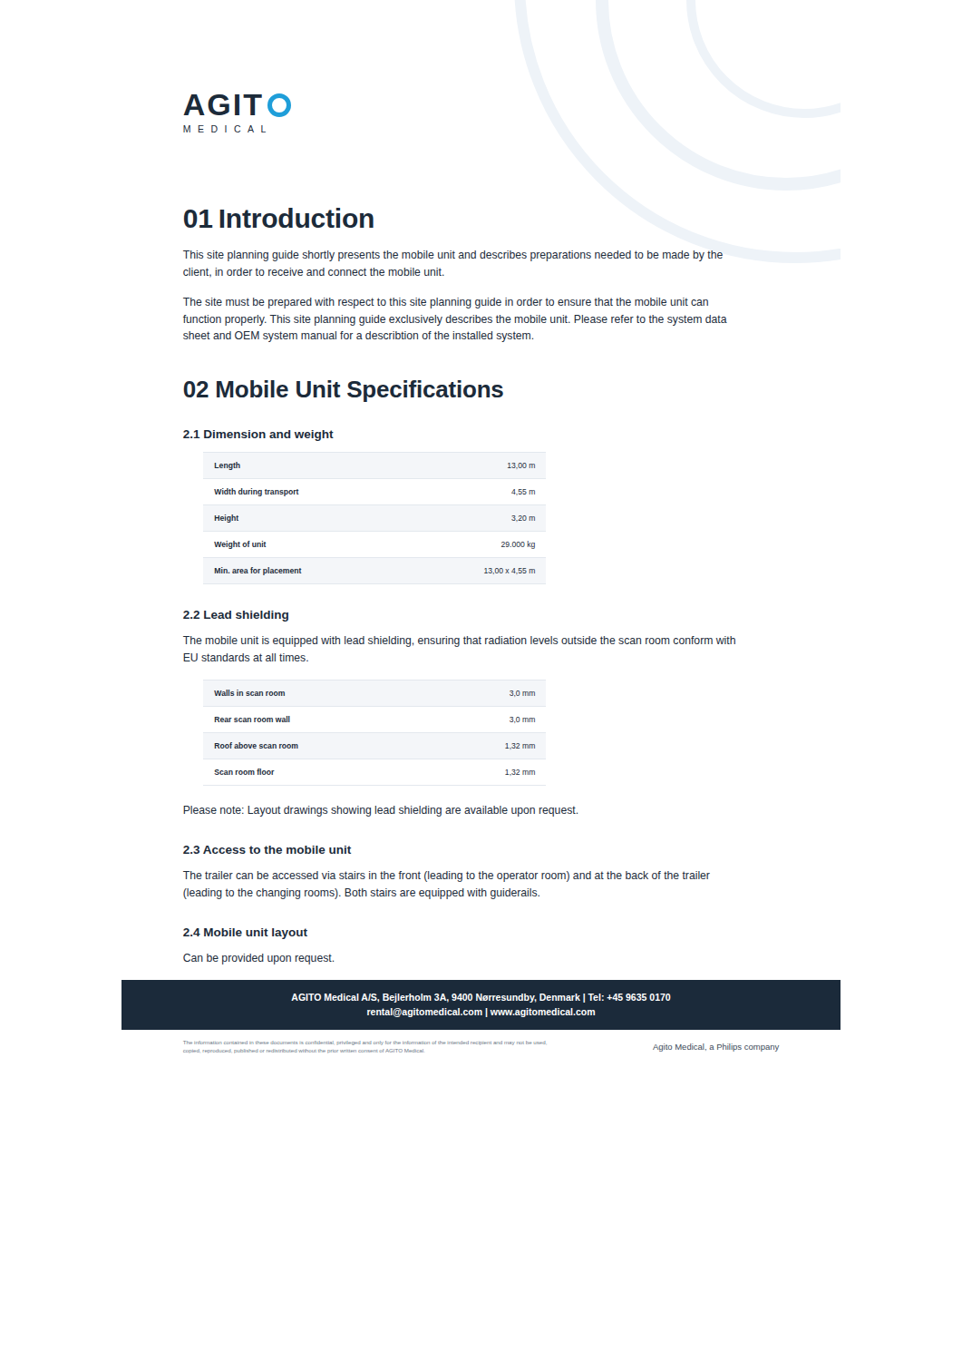AGIT
MEDICAL
01 Introduction
This site planning guide shortly presents the mobile unit and describes preparations needed to be made by the client, in order to receive and connect the mobile unit.
The site must be prepared with respect to this site planning guide in order to ensure that the mobile unit can function properly. This site planning guide exclusively describes the mobile unit. Please refer to the system data sheet and OEM system manual for a describtion of the installed system.
02 Mobile Unit Specifications
2.1 Dimension and weight
| Length | 13,00 m |
| Width during transport | 4,55 m |
| Height | 3,20 m |
| Weight of unit | 29.000 kg |
| Min. area for placement | 13,00 x 4,55 m |
2.2 Lead shielding
The mobile unit is equipped with lead shielding, ensuring that radiation levels outside the scan room conform with EU standards at all times.
| Walls in scan room | 3,0 mm |
| Rear scan room wall | 3,0 mm |
| Roof above scan room | 1,32 mm |
| Scan room floor | 1,32 mm |
Please note: Layout drawings showing lead shielding are available upon request.
2.3 Access to the mobile unit
The trailer can be accessed via stairs in the front (leading to the operator room) and at the back of the trailer (leading to the changing rooms). Both stairs are equipped with guiderails.
2.4 Mobile unit layout
Can be provided upon request.
AGITO Medical A/S, Bejlerholm 3A, 9400 Nørresundby, Denmark | Tel: +45 9635 0170
rental@agitomedical.com | www.agitomedical.com
The information contained in these documents is confidential, privileged and only for the information of the intended recipient and may not be used, copied, reproduced, published or redistributed without the prior written consent of AGITO Medical.
Agito Medical, a Philips company